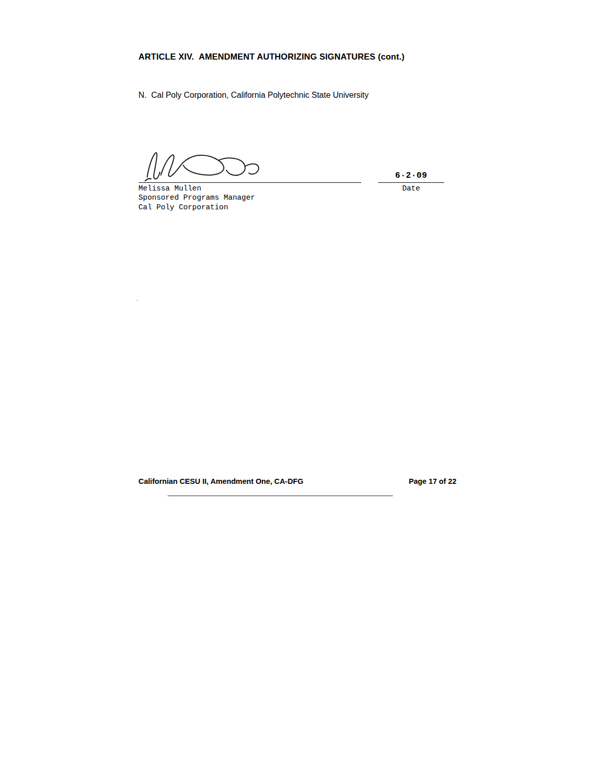ARTICLE XIV. AMENDMENT AUTHORIZING SIGNATURES (cont.)
N. Cal Poly Corporation, California Polytechnic State University
6·2·09
Melissa Mullen Sponsored Programs Manager Cal Poly Corporation
Date
·
Californian CESU II, Amendment One, CA-DFG
Page 17 of 22